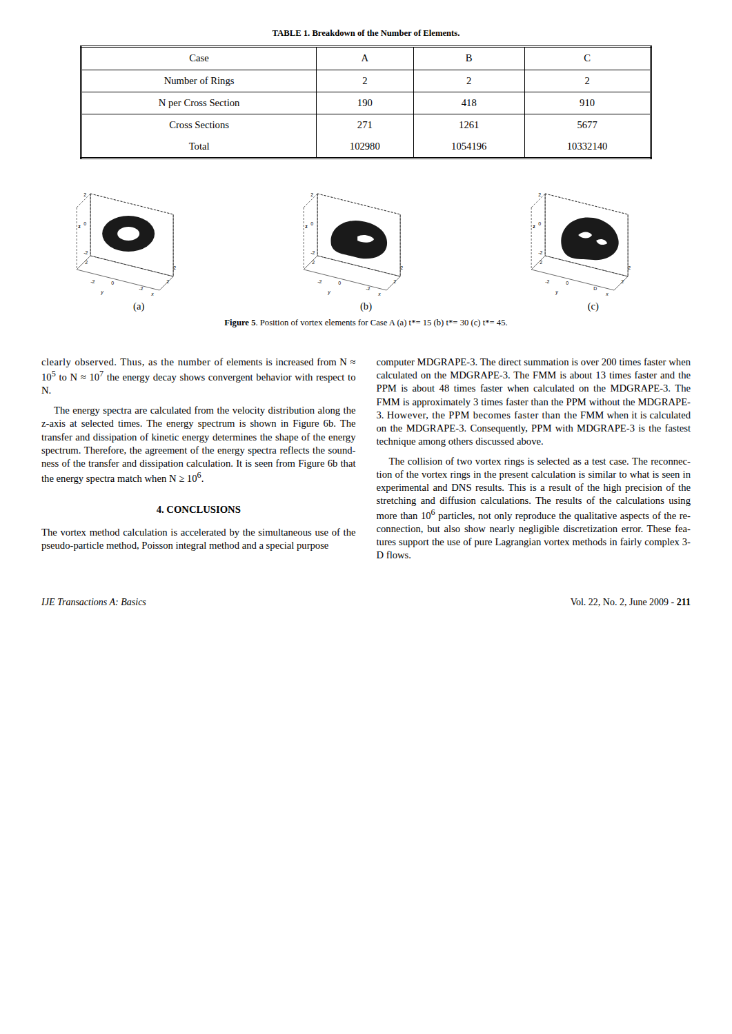TABLE 1. Breakdown of the Number of Elements.
| Case | A | B | C |
| Number of Rings | 2 | 2 | 2 |
| N per Cross Section | 190 | 418 | 910 |
| Cross Sections | 271 | 1261 | 5677 |
| Total | 102980 | 1054196 | 10332140 |
2 0 -2 z 2 0 -2 -2 2 2 y x
(a)
2 0 -2 z 2 0 -2 -2 2 2 y x
(b)
2 0 -2 z 2 0 -2 D 2 2 y x
(c)
Figure 5. Position of vortex elements for Case A (a) t*= 15 (b) t*= 30 (c) t*= 45.
clearly observed. Thus, as the number of elements is increased from N ≈ 105 to N ≈ 107 the energy decay shows convergent behavior with respect to N.
The energy spectra are calculated from the velocity distribution along the z-axis at selected times. The energy spectrum is shown in Figure 6b. The transfer and dissipation of kinetic energy determines the shape of the energy spectrum. Therefore, the agreement of the energy spectra reflects the soundness of the transfer and dissipation calculation. It is seen from Figure 6b that the energy spectra match when N ≥ 106.
4. CONCLUSIONS
The vortex method calculation is accelerated by the simultaneous use of the pseudo-particle method, Poisson integral method and a special purpose
computer MDGRAPE-3. The direct summation is over 200 times faster when calculated on the MDGRAPE-3. The FMM is about 13 times faster and the PPM is about 48 times faster when calculated on the MDGRAPE-3. The FMM is approximately 3 times faster than the PPM without the MDGRAPE-3. However, the PPM becomes faster than the FMM when it is calculated on the MDGRAPE-3. Consequently, PPM with MDGRAPE-3 is the fastest technique among others discussed above.
The collision of two vortex rings is selected as a test case. The reconnection of the vortex rings in the present calculation is similar to what is seen in experimental and DNS results. This is a result of the high precision of the stretching and diffusion calculations. The results of the calculations using more than 106 particles, not only reproduce the qualitative aspects of the reconnection, but also show nearly negligible discretization error. These features support the use of pure Lagrangian vortex methods in fairly complex 3-D flows.
IJE Transactions A: Basics
Vol. 22, No. 2, June 2009 - 211